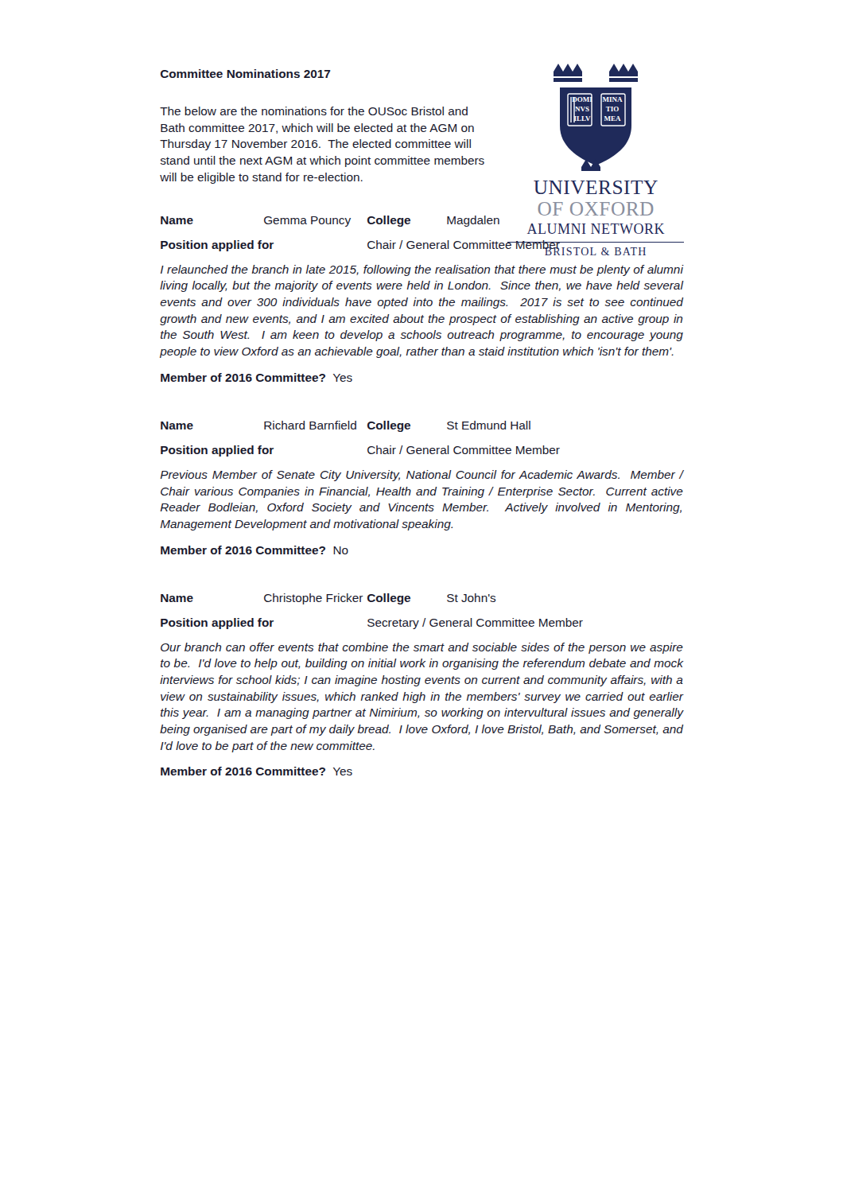DOMI NVS ILLV MINA TIO MEA
UNIVERSITY
OF OXFORD
ALUMNI NETWORK
BRISTOL & BATH
Committee Nominations 2017
The below are the nominations for the OUSoc Bristol and Bath committee 2017, which will be elected at the AGM on Thursday 17 November 2016. The elected committee will stand until the next AGM at which point committee members will be eligible to stand for re-election.
Name
Gemma Pouncy
College
Magdalen
Position applied for
Chair / General Committee Member
I relaunched the branch in late 2015, following the realisation that there must be plenty of alumni living locally, but the majority of events were held in London. Since then, we have held several events and over 300 individuals have opted into the mailings. 2017 is set to see continued growth and new events, and I am excited about the prospect of establishing an active group in the South West. I am keen to develop a schools outreach programme, to encourage young people to view Oxford as an achievable goal, rather than a staid institution which 'isn't for them'.
Member of 2016 Committee? Yes
Name
Richard Barnfield
College
St Edmund Hall
Position applied for
Chair / General Committee Member
Previous Member of Senate City University, National Council for Academic Awards. Member / Chair various Companies in Financial, Health and Training / Enterprise Sector. Current active Reader Bodleian, Oxford Society and Vincents Member. Actively involved in Mentoring, Management Development and motivational speaking.
Member of 2016 Committee? No
Name
Christophe Fricker
College
St John's
Position applied for
Secretary / General Committee Member
Our branch can offer events that combine the smart and sociable sides of the person we aspire to be. I'd love to help out, building on initial work in organising the referendum debate and mock interviews for school kids; I can imagine hosting events on current and community affairs, with a view on sustainability issues, which ranked high in the members' survey we carried out earlier this year. I am a managing partner at Nimirium, so working on intervultural issues and generally being organised are part of my daily bread. I love Oxford, I love Bristol, Bath, and Somerset, and I'd love to be part of the new committee.
Member of 2016 Committee? Yes